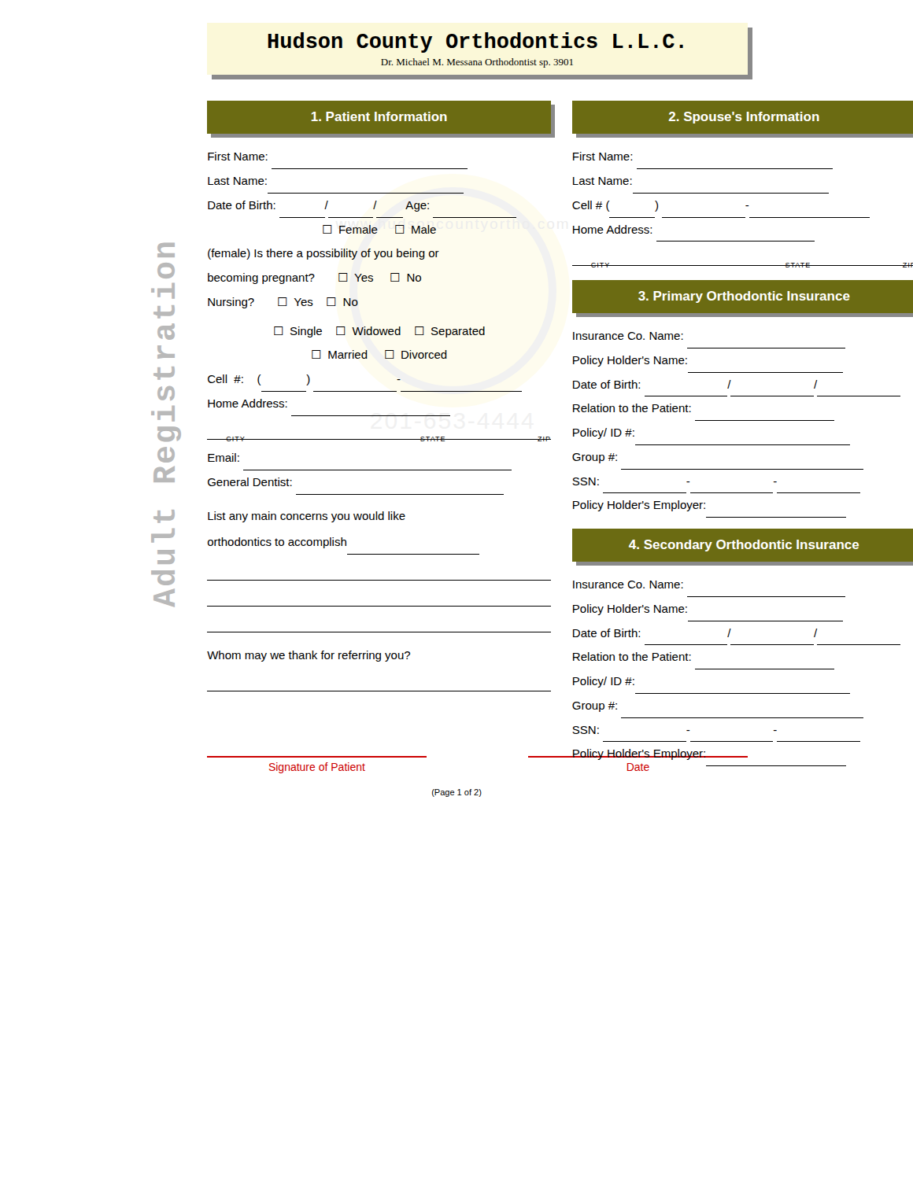Adult Registration
Hudson County Orthodontics L.L.C.
Dr. Michael M. Messana Orthodontist sp. 3901
www.hudsoncountyortho.com
201-653-4444
1. Patient Information
First Name:
Last Name:
Date of Birth: / / Age:
☐ Female ☐ Male
(female) Is there a possibility of you being or
becoming pregnant? ☐ Yes ☐ No
Nursing? ☐ Yes ☐ No
☐ Single ☐ Widowed ☐ Separated
☐ Married ☐ Divorced
Cell #: ( ) -
Home Address:
CITY STATE ZIP
Email:
General Dentist:
List any main concerns you would like
orthodontics to accomplish
Whom may we thank for referring you?
2. Spouse's Information
First Name:
Last Name:
Cell # ( ) -
Home Address:
CITY STATE ZIP
3. Primary Orthodontic Insurance
Insurance Co. Name:
Policy Holder's Name:
Date of Birth: / /
Relation to the Patient:
Policy/ ID #:
Group #:
SSN: - -
Policy Holder's Employer:
4. Secondary Orthodontic Insurance
Insurance Co. Name:
Policy Holder's Name:
Date of Birth: / /
Relation to the Patient:
Policy/ ID #:
Group #:
SSN: - -
Policy Holder's Employer:
Signature of Patient
Date
(Page 1 of 2)